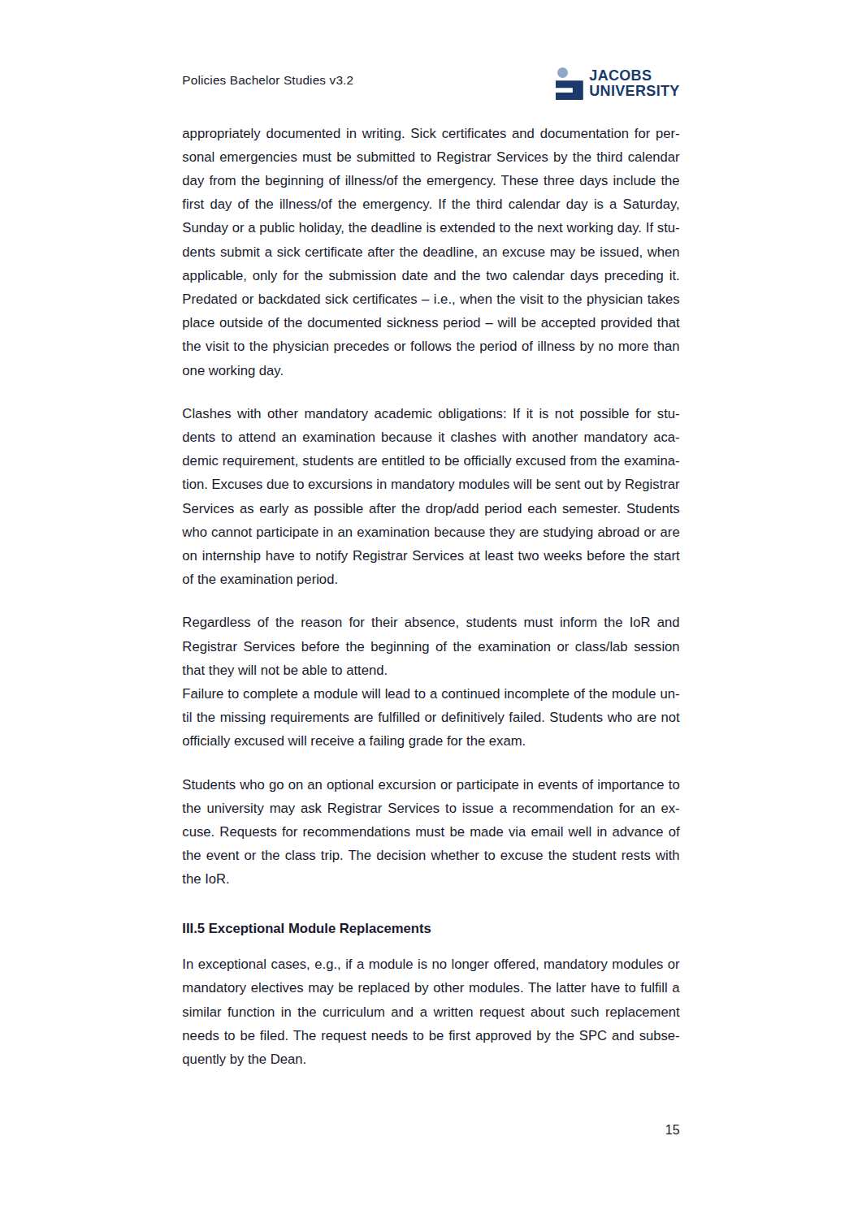Policies Bachelor Studies v3.2
JACOBS UNIVERSITY
appropriately documented in writing. Sick certificates and documentation for personal emergencies must be submitted to Registrar Services by the third calendar day from the beginning of illness/of the emergency. These three days include the first day of the illness/of the emergency. If the third calendar day is a Saturday, Sunday or a public holiday, the deadline is extended to the next working day. If students submit a sick certificate after the deadline, an excuse may be issued, when applicable, only for the submission date and the two calendar days preceding it. Predated or backdated sick certificates – i.e., when the visit to the physician takes place outside of the documented sickness period – will be accepted provided that the visit to the physician precedes or follows the period of illness by no more than one working day.
Clashes with other mandatory academic obligations: If it is not possible for students to attend an examination because it clashes with another mandatory academic requirement, students are entitled to be officially excused from the examination. Excuses due to excursions in mandatory modules will be sent out by Registrar Services as early as possible after the drop/add period each semester. Students who cannot participate in an examination because they are studying abroad or are on internship have to notify Registrar Services at least two weeks before the start of the examination period.
Regardless of the reason for their absence, students must inform the IoR and Registrar Services before the beginning of the examination or class/lab session that they will not be able to attend.
Failure to complete a module will lead to a continued incomplete of the module until the missing requirements are fulfilled or definitively failed. Students who are not officially excused will receive a failing grade for the exam.
Students who go on an optional excursion or participate in events of importance to the university may ask Registrar Services to issue a recommendation for an excuse. Requests for recommendations must be made via email well in advance of the event or the class trip. The decision whether to excuse the student rests with the IoR.
III.5 Exceptional Module Replacements
In exceptional cases, e.g., if a module is no longer offered, mandatory modules or mandatory electives may be replaced by other modules. The latter have to fulfill a similar function in the curriculum and a written request about such replacement needs to be filed. The request needs to be first approved by the SPC and subsequently by the Dean.
15